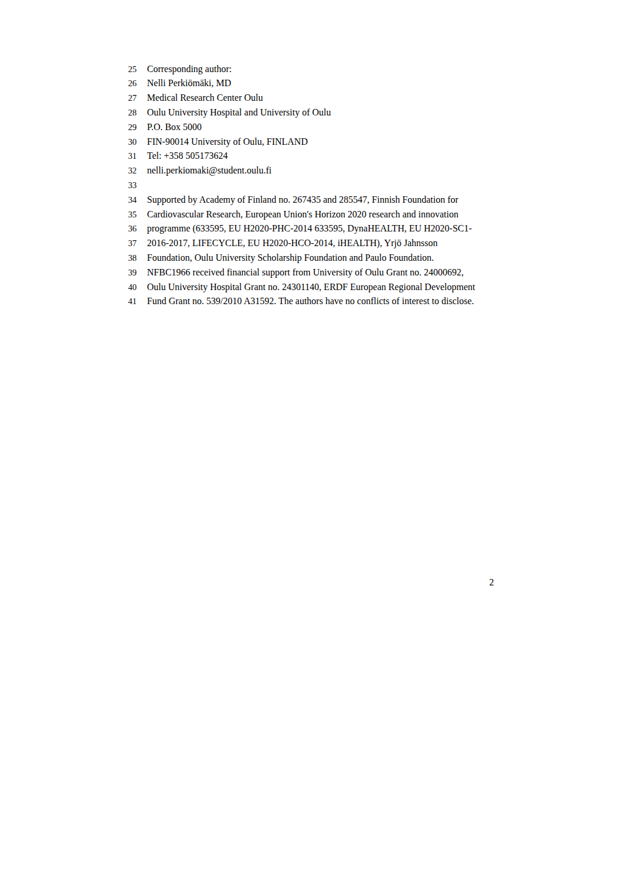25 Corresponding author:
26 Nelli Perkiömäki, MD
27 Medical Research Center Oulu
28 Oulu University Hospital and University of Oulu
29 P.O. Box 5000
30 FIN-90014 University of Oulu, FINLAND
31 Tel: +358 505173624
32 nelli.perkiomaki@student.oulu.fi
33
34 Supported by Academy of Finland no. 267435 and 285547, Finnish Foundation for
35 Cardiovascular Research, European Union's Horizon 2020 research and innovation
36 programme (633595, EU H2020-PHC-2014 633595, DynaHEALTH, EU H2020-SC1-
372016-2017, LIFECYCLE, EU H2020-HCO-2014, iHEALTH), Yrjö Jahnsson
38 Foundation, Oulu University Scholarship Foundation and Paulo Foundation.
39 NFBC1966 received financial support from University of Oulu Grant no. 24000692,
40 Oulu University Hospital Grant no. 24301140, ERDF European Regional Development
41 Fund Grant no. 539/2010 A31592. The authors have no conflicts of interest to disclose.
2